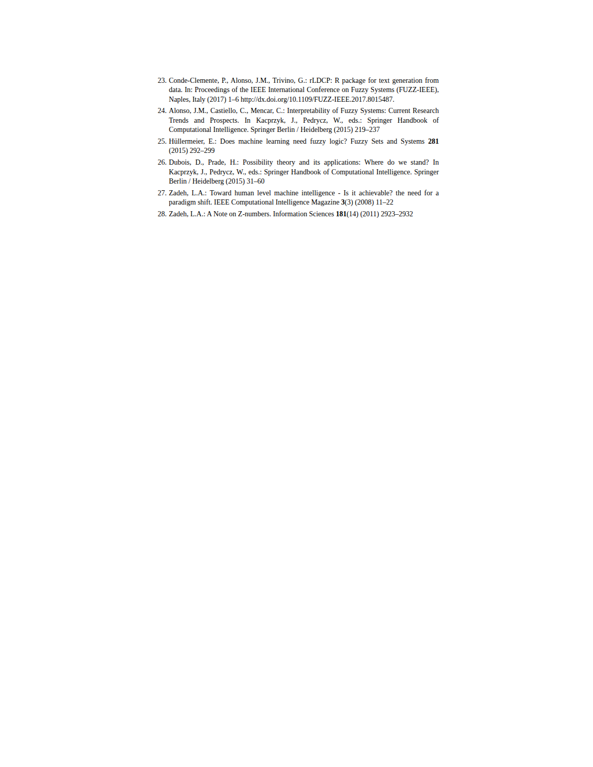23. Conde-Clemente, P., Alonso, J.M., Trivino, G.: rLDCP: R package for text generation from data. In: Proceedings of the IEEE International Conference on Fuzzy Systems (FUZZ-IEEE), Naples, Italy (2017) 1–6 http://dx.doi.org/10.1109/FUZZ-IEEE.2017.8015487.
24. Alonso, J.M., Castiello, C., Mencar, C.: Interpretability of Fuzzy Systems: Current Research Trends and Prospects. In Kacprzyk, J., Pedrycz, W., eds.: Springer Handbook of Computational Intelligence. Springer Berlin / Heidelberg (2015) 219–237
25. Hüllermeier, E.: Does machine learning need fuzzy logic? Fuzzy Sets and Systems 281 (2015) 292–299
26. Dubois, D., Prade, H.: Possibility theory and its applications: Where do we stand? In Kacprzyk, J., Pedrycz, W., eds.: Springer Handbook of Computational Intelligence. Springer Berlin / Heidelberg (2015) 31–60
27. Zadeh, L.A.: Toward human level machine intelligence - Is it achievable? the need for a paradigm shift. IEEE Computational Intelligence Magazine 3(3) (2008) 11–22
28. Zadeh, L.A.: A Note on Z-numbers. Information Sciences 181(14) (2011) 2923–2932